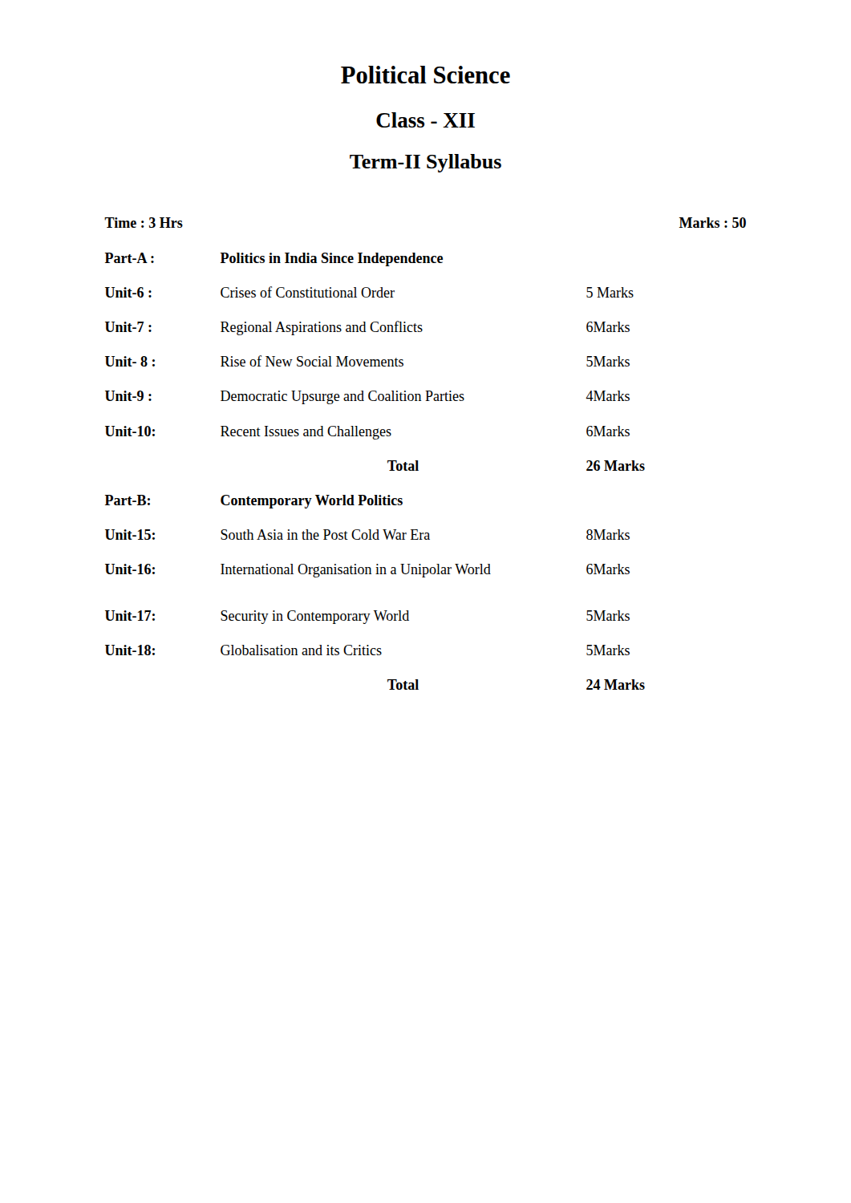Political Science
Class - XII
Term-II Syllabus
| Time : 3 Hrs | | Marks : 50 |
| Part-A : | Politics in India Since Independence |
| Unit-6 : | Crises of Constitutional Order | 5 Marks |
| Unit-7 : | Regional Aspirations and Conflicts | 6Marks |
| Unit- 8 : | Rise of New Social Movements | 5Marks |
| Unit-9 : | Democratic Upsurge and Coalition Parties | 4Marks |
| Unit-10: | Recent Issues and Challenges | 6Marks |
| | Total | 26 Marks |
| Part-B: | Contemporary World Politics |
| Unit-15: | South Asia in the Post Cold War Era | 8Marks |
| Unit-16: | International Organisation in a Unipolar World | 6Marks |
| Unit-17: | Security in Contemporary World | 5Marks |
| Unit-18: | Globalisation and its Critics | 5Marks |
| | Total | 24 Marks |